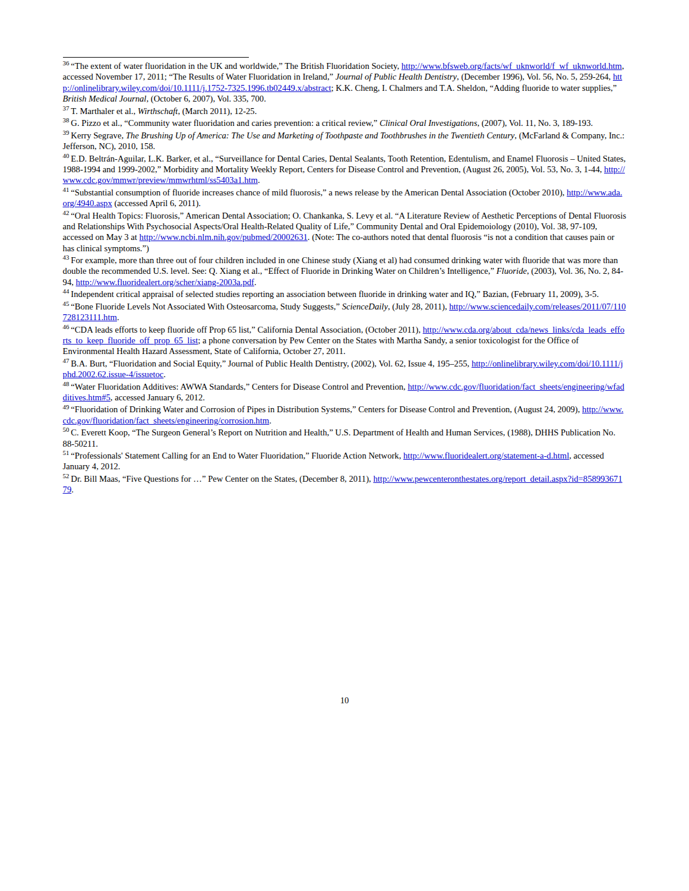36“The extent of water fluoridation in the UK and worldwide,” The British Fluoridation Society, http://www.bfsweb.org/facts/wf_uknworld/f_wf_uknworld.htm, accessed November 17, 2011; “The Results of Water Fluoridation in Ireland,” Journal of Public Health Dentistry, (December 1996), Vol. 56, No. 5, 259-264, http://onlinelibrary.wiley.com/doi/10.1111/j.1752-7325.1996.tb02449.x/abstract; K.K. Cheng, I. Chalmers and T.A. Sheldon, “Adding fluoride to water supplies,” British Medical Journal, (October 6, 2007), Vol. 335, 700.
37T. Marthaler et al., Wirthschaft, (March 2011), 12-25.
38G. Pizzo et al., “Community water fluoridation and caries prevention: a critical review,” Clinical Oral Investigations, (2007), Vol. 11, No. 3, 189-193.
39Kerry Segrave, The Brushing Up of America: The Use and Marketing of Toothpaste and Toothbrushes in the Twentieth Century, (McFarland & Company, Inc.: Jefferson, NC), 2010, 158.
40E.D. Beltrán-Aguilar, L.K. Barker, et al., “Surveillance for Dental Caries, Dental Sealants, Tooth Retention, Edentulism, and Enamel Fluorosis – United States, 1988-1994 and 1999-2002,” Morbidity and Mortality Weekly Report, Centers for Disease Control and Prevention, (August 26, 2005), Vol. 53, No. 3, 1-44, http://www.cdc.gov/mmwr/preview/mmwrhtml/ss5403a1.htm.
41“Substantial consumption of fluoride increases chance of mild fluorosis,” a news release by the American Dental Association (October 2010), http://www.ada.org/4940.aspx (accessed April 6, 2011).
42“Oral Health Topics: Fluorosis,” American Dental Association; O. Chankanka, S. Levy et al. “A Literature Review of Aesthetic Perceptions of Dental Fluorosis and Relationships With Psychosocial Aspects/Oral Health-Related Quality of Life,” Community Dental and Oral Epidemoiology (2010), Vol. 38, 97-109, accessed on May 3 at http://www.ncbi.nlm.nih.gov/pubmed/20002631. (Note: The co-authors noted that dental fluorosis “is not a condition that causes pain or has clinical symptoms.”)
43For example, more than three out of four children included in one Chinese study (Xiang et al) had consumed drinking water with fluoride that was more than double the recommended U.S. level. See: Q. Xiang et al., “Effect of Fluoride in Drinking Water on Children’s Intelligence,” Fluoride, (2003), Vol. 36, No. 2, 84-94, http://www.fluoridealert.org/scher/xiang-2003a.pdf.
44Independent critical appraisal of selected studies reporting an association between fluoride in drinking water and IQ,” Bazian, (February 11, 2009), 3-5.
45“Bone Fluoride Levels Not Associated With Osteosarcoma, Study Suggests,” ScienceDaily, (July 28, 2011), http://www.sciencedaily.com/releases/2011/07/110728123111.htm.
46“CDA leads efforts to keep fluoride off Prop 65 list,” California Dental Association, (October 2011), http://www.cda.org/about_cda/news_links/cda_leads_efforts_to_keep_fluoride_off_prop_65_list; a phone conversation by Pew Center on the States with Martha Sandy, a senior toxicologist for the Office of Environmental Health Hazard Assessment, State of California, October 27, 2011.
47B.A. Burt, “Fluoridation and Social Equity,” Journal of Public Health Dentistry, (2002), Vol. 62, Issue 4, 195–255, http://onlinelibrary.wiley.com/doi/10.1111/jphd.2002.62.issue-4/issuetoc.
48“Water Fluoridation Additives: AWWA Standards,” Centers for Disease Control and Prevention, http://www.cdc.gov/fluoridation/fact_sheets/engineering/wfadditives.htm#5, accessed January 6, 2012.
49“Fluoridation of Drinking Water and Corrosion of Pipes in Distribution Systems,” Centers for Disease Control and Prevention, (August 24, 2009), http://www.cdc.gov/fluoridation/fact_sheets/engineering/corrosion.htm.
50C. Everett Koop, “The Surgeon General’s Report on Nutrition and Health,” U.S. Department of Health and Human Services, (1988), DHHS Publication No. 88-50211.
51“Professionals' Statement Calling for an End to Water Fluoridation,” Fluoride Action Network, http://www.fluoridealert.org/statement-a-d.html, accessed January 4, 2012.
52Dr. Bill Maas, “Five Questions for …” Pew Center on the States, (December 8, 2011), http://www.pewcenteronthestates.org/report_detail.aspx?id=85899367179.
10